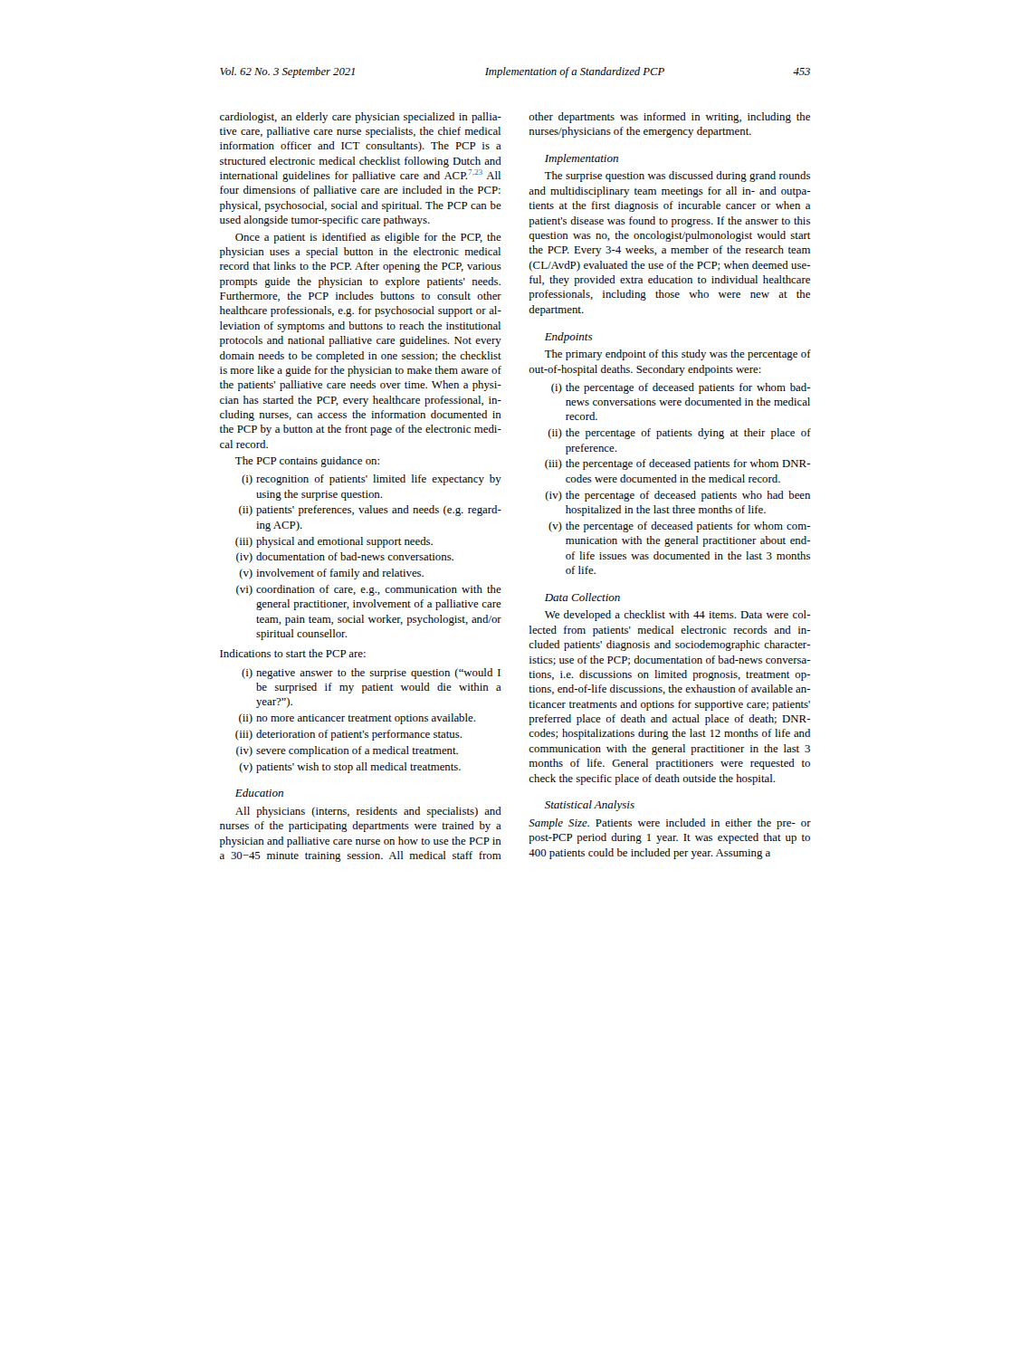Vol. 62 No. 3 September 2021 Implementation of a Standardized PCP 453
cardiologist, an elderly care physician specialized in palliative care, palliative care nurse specialists, the chief medical information officer and ICT consultants). The PCP is a structured electronic medical checklist following Dutch and international guidelines for palliative care and ACP.7,23 All four dimensions of palliative care are included in the PCP: physical, psychosocial, social and spiritual. The PCP can be used alongside tumor-specific care pathways.
Once a patient is identified as eligible for the PCP, the physician uses a special button in the electronic medical record that links to the PCP. After opening the PCP, various prompts guide the physician to explore patients' needs. Furthermore, the PCP includes buttons to consult other healthcare professionals, e.g. for psychosocial support or alleviation of symptoms and buttons to reach the institutional protocols and national palliative care guidelines. Not every domain needs to be completed in one session; the checklist is more like a guide for the physician to make them aware of the patients' palliative care needs over time. When a physician has started the PCP, every healthcare professional, including nurses, can access the information documented in the PCP by a button at the front page of the electronic medical record.
The PCP contains guidance on:
recognition of patients' limited life expectancy by using the surprise question.
patients' preferences, values and needs (e.g. regarding ACP).
physical and emotional support needs.
documentation of bad-news conversations.
involvement of family and relatives.
coordination of care, e.g., communication with the general practitioner, involvement of a palliative care team, pain team, social worker, psychologist, and/or spiritual counsellor.
Indications to start the PCP are:
negative answer to the surprise question (“would I be surprised if my patient would die within a year?”).
no more anticancer treatment options available.
deterioration of patient's performance status.
severe complication of a medical treatment.
patients' wish to stop all medical treatments.
Education
All physicians (interns, residents and specialists) and nurses of the participating departments were trained by a physician and palliative care nurse on how to use the PCP in a 30−45 minute training session. All medical staff from other departments was informed in writing, including the nurses/physicians of the emergency department.
Implementation
The surprise question was discussed during grand rounds and multidisciplinary team meetings for all in- and outpatients at the first diagnosis of incurable cancer or when a patient's disease was found to progress. If the answer to this question was no, the oncologist/pulmonologist would start the PCP. Every 3-4 weeks, a member of the research team (CL/AvdP) evaluated the use of the PCP; when deemed useful, they provided extra education to individual healthcare professionals, including those who were new at the department.
Endpoints
The primary endpoint of this study was the percentage of out-of-hospital deaths. Secondary endpoints were:
the percentage of deceased patients for whom bad-news conversations were documented in the medical record.
the percentage of patients dying at their place of preference.
the percentage of deceased patients for whom DNR-codes were documented in the medical record.
the percentage of deceased patients who had been hospitalized in the last three months of life.
the percentage of deceased patients for whom communication with the general practitioner about end-of life issues was documented in the last 3 months of life.
Data Collection
We developed a checklist with 44 items. Data were collected from patients' medical electronic records and included patients' diagnosis and sociodemographic characteristics; use of the PCP; documentation of bad-news conversations, i.e. discussions on limited prognosis, treatment options, end-of-life discussions, the exhaustion of available anticancer treatments and options for supportive care; patients' preferred place of death and actual place of death; DNR-codes; hospitalizations during the last 12 months of life and communication with the general practitioner in the last 3 months of life. General practitioners were requested to check the specific place of death outside the hospital.
Statistical Analysis
Sample Size. Patients were included in either the pre- or post-PCP period during 1 year. It was expected that up to 400 patients could be included per year. Assuming a